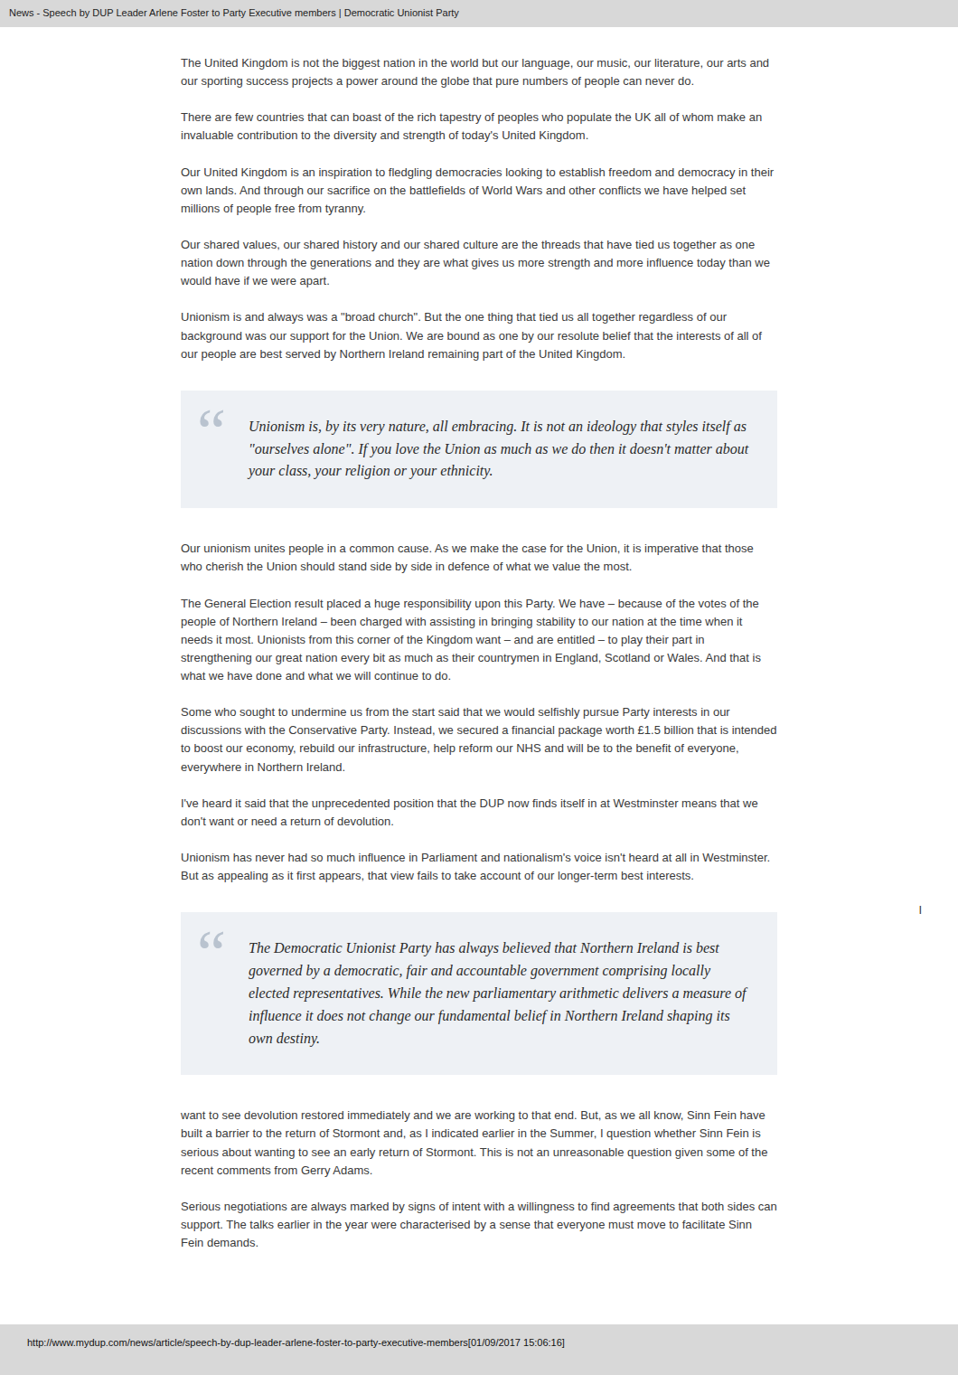News - Speech by DUP Leader Arlene Foster to Party Executive members | Democratic Unionist Party
The United Kingdom is not the biggest nation in the world but our language, our music, our literature, our arts and our sporting success projects a power around the globe that pure numbers of people can never do.
There are few countries that can boast of the rich tapestry of peoples who populate the UK all of whom make an invaluable contribution to the diversity and strength of today's United Kingdom.
Our United Kingdom is an inspiration to fledgling democracies looking to establish freedom and democracy in their own lands. And through our sacrifice on the battlefields of World Wars and other conflicts we have helped set millions of people free from tyranny.
Our shared values, our shared history and our shared culture are the threads that have tied us together as one nation down through the generations and they are what gives us more strength and more influence today than we would have if we were apart.
Unionism is and always was a "broad church". But the one thing that tied us all together regardless of our background was our support for the Union. We are bound as one by our resolute belief that the interests of all of our people are best served by Northern Ireland remaining part of the United Kingdom.
Unionism is, by its very nature, all embracing. It is not an ideology that styles itself as "ourselves alone". If you love the Union as much as we do then it doesn't matter about your class, your religion or your ethnicity.
Our unionism unites people in a common cause. As we make the case for the Union, it is imperative that those who cherish the Union should stand side by side in defence of what we value the most.
The General Election result placed a huge responsibility upon this Party. We have – because of the votes of the people of Northern Ireland – been charged with assisting in bringing stability to our nation at the time when it needs it most. Unionists from this corner of the Kingdom want – and are entitled – to play their part in strengthening our great nation every bit as much as their countrymen in England, Scotland or Wales. And that is what we have done and what we will continue to do.
Some who sought to undermine us from the start said that we would selfishly pursue Party interests in our discussions with the Conservative Party. Instead, we secured a financial package worth £1.5 billion that is intended to boost our economy, rebuild our infrastructure, help reform our NHS and will be to the benefit of everyone, everywhere in Northern Ireland.
I've heard it said that the unprecedented position that the DUP now finds itself in at Westminster means that we don't want or need a return of devolution.
Unionism has never had so much influence in Parliament and nationalism's voice isn't heard at all in Westminster. But as appealing as it first appears, that view fails to take account of our longer-term best interests.
I
The Democratic Unionist Party has always believed that Northern Ireland is best governed by a democratic, fair and accountable government comprising locally elected representatives. While the new parliamentary arithmetic delivers a measure of influence it does not change our fundamental belief in Northern Ireland shaping its own destiny.
want to see devolution restored immediately and we are working to that end. But, as we all know, Sinn Fein have built a barrier to the return of Stormont and, as I indicated earlier in the Summer, I question whether Sinn Fein is serious about wanting to see an early return of Stormont. This is not an unreasonable question given some of the recent comments from Gerry Adams.
Serious negotiations are always marked by signs of intent with a willingness to find agreements that both sides can support. The talks earlier in the year were characterised by a sense that everyone must move to facilitate Sinn Fein demands.
http://www.mydup.com/news/article/speech-by-dup-leader-arlene-foster-to-party-executive-members[01/09/2017 15:06:16]